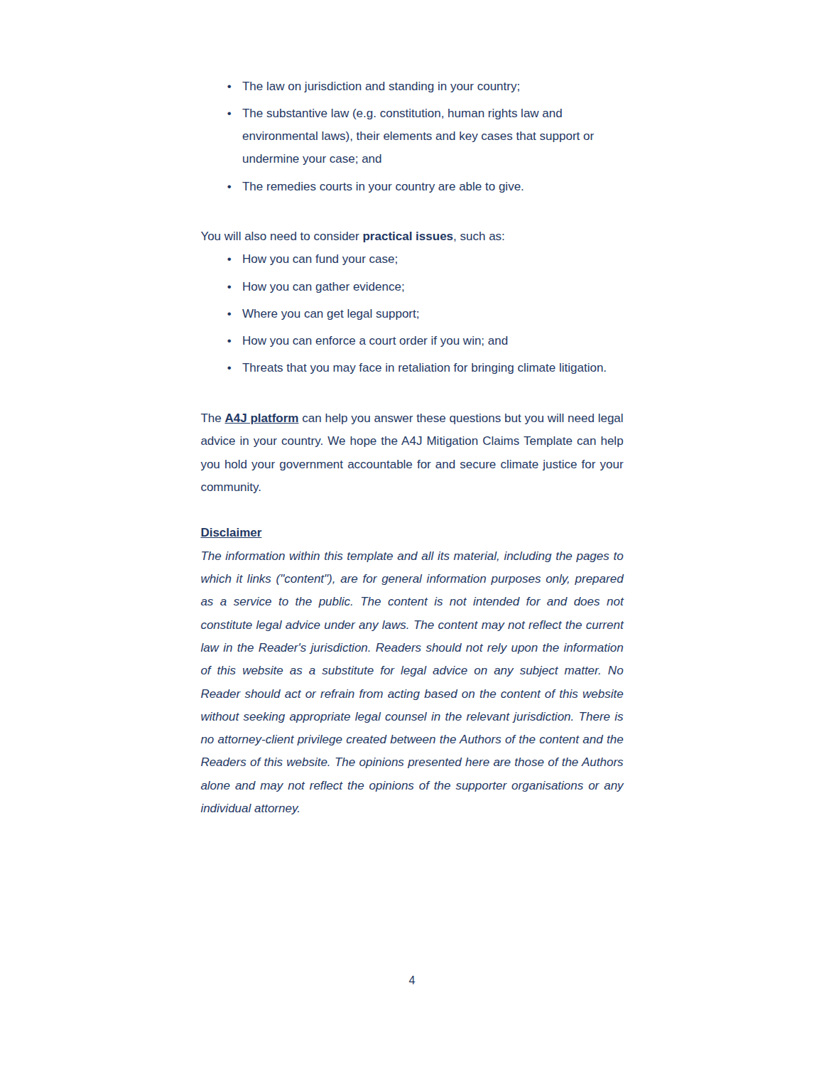The law on jurisdiction and standing in your country;
The substantive law (e.g. constitution, human rights law and environmental laws), their elements and key cases that support or undermine your case; and
The remedies courts in your country are able to give.
You will also need to consider practical issues, such as:
How you can fund your case;
How you can gather evidence;
Where you can get legal support;
How you can enforce a court order if you win; and
Threats that you may face in retaliation for bringing climate litigation.
The A4J platform can help you answer these questions but you will need legal advice in your country. We hope the A4J Mitigation Claims Template can help you hold your government accountable for and secure climate justice for your community.
Disclaimer
The information within this template and all its material, including the pages to which it links ("content"), are for general information purposes only, prepared as a service to the public. The content is not intended for and does not constitute legal advice under any laws. The content may not reflect the current law in the Reader's jurisdiction. Readers should not rely upon the information of this website as a substitute for legal advice on any subject matter. No Reader should act or refrain from acting based on the content of this website without seeking appropriate legal counsel in the relevant jurisdiction. There is no attorney-client privilege created between the Authors of the content and the Readers of this website. The opinions presented here are those of the Authors alone and may not reflect the opinions of the supporter organisations or any individual attorney.
4